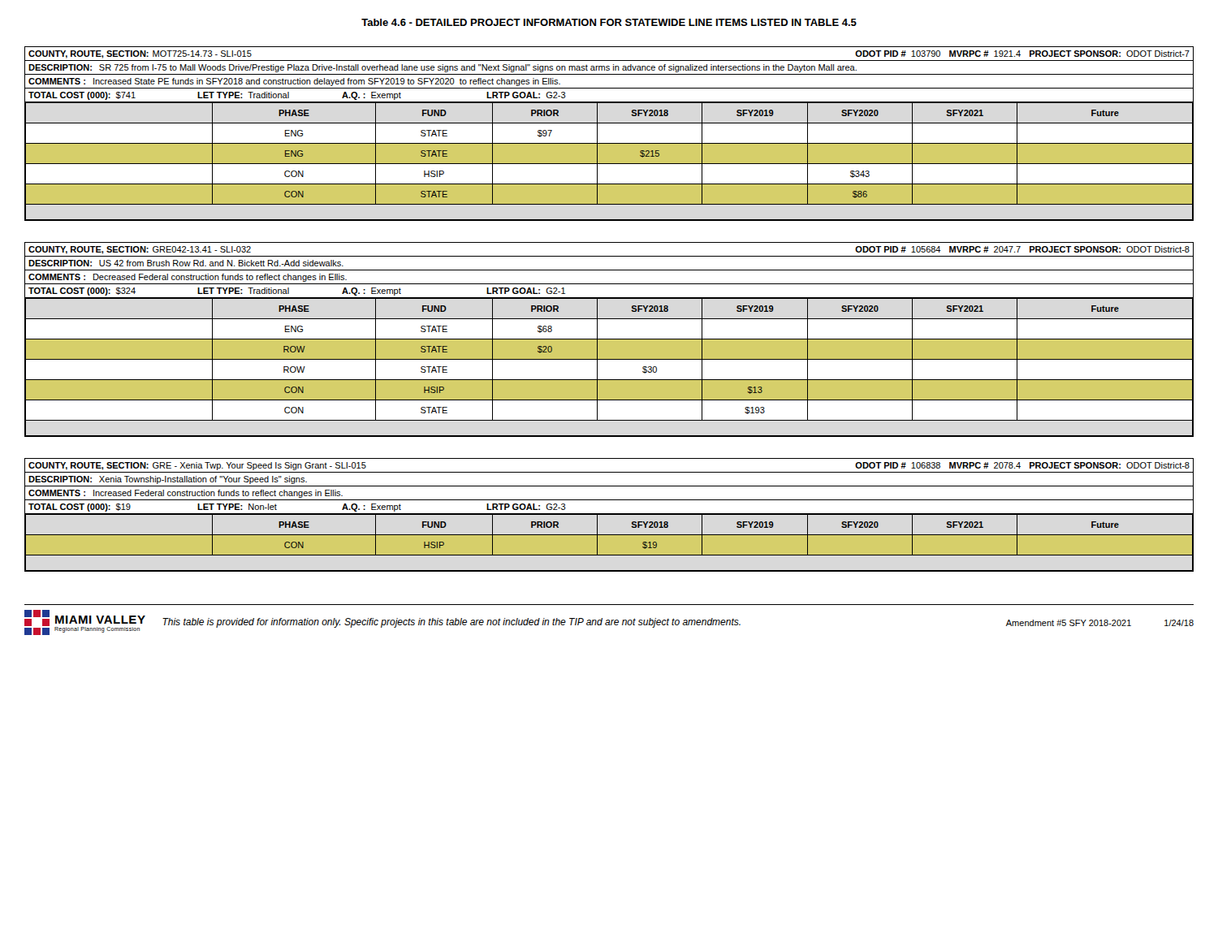Table 4.6 - DETAILED PROJECT INFORMATION FOR STATEWIDE LINE ITEMS LISTED IN TABLE 4.5
COUNTY, ROUTE, SECTION: MOT725-14.73 - SLI-015
ODOT PID # 103790 MVRPC # 1921.4 PROJECT SPONSOR: ODOT District-7
DESCRIPTION:
SR 725 from I-75 to Mall Woods Drive/Prestige Plaza Drive-Install overhead lane use signs and "Next Signal" signs on mast arms in advance of signalized intersections in the Dayton Mall area.
COMMENTS :
Increased State PE funds in SFY2018 and construction delayed from SFY2019 to SFY2020 to reflect changes in Ellis.
TOTAL COST (000): $741
LET TYPE: Traditional
A.Q. : Exempt
LRTP GOAL: G2-3
| | PHASE | FUND | PRIOR | SFY2018 | SFY2019 | SFY2020 | SFY2021 | Future |
| --- | --- | --- | --- | --- | --- | --- | --- | --- |
| | ENG | STATE | $97 | | | | | |
| | ENG | STATE | | $215 | | | | |
| | CON | HSIP | | | | $343 | | |
| | CON | STATE | | | | $86 | | |
COUNTY, ROUTE, SECTION: GRE042-13.41 - SLI-032
ODOT PID # 105684 MVRPC # 2047.7 PROJECT SPONSOR: ODOT District-8
DESCRIPTION:
US 42 from Brush Row Rd. and N. Bickett Rd.-Add sidewalks.
COMMENTS :
Decreased Federal construction funds to reflect changes in Ellis.
TOTAL COST (000): $324
LET TYPE: Traditional
A.Q. : Exempt
LRTP GOAL: G2-1
| | PHASE | FUND | PRIOR | SFY2018 | SFY2019 | SFY2020 | SFY2021 | Future |
| --- | --- | --- | --- | --- | --- | --- | --- | --- |
| | ENG | STATE | $68 | | | | | |
| | ROW | STATE | $20 | | | | | |
| | ROW | STATE | | $30 | | | | |
| | CON | HSIP | | | $13 | | | |
| | CON | STATE | | | $193 | | | |
COUNTY, ROUTE, SECTION: GRE - Xenia Twp. Your Speed Is Sign Grant - SLI-015
ODOT PID # 106838 MVRPC # 2078.4 PROJECT SPONSOR: ODOT District-8
DESCRIPTION:
Xenia Township-Installation of "Your Speed Is" signs.
COMMENTS :
Increased Federal construction funds to reflect changes in Ellis.
TOTAL COST (000): $19
LET TYPE: Non-let
A.Q. : Exempt
LRTP GOAL: G2-3
| | PHASE | FUND | PRIOR | SFY2018 | SFY2019 | SFY2020 | SFY2021 | Future |
| --- | --- | --- | --- | --- | --- | --- | --- | --- |
| | CON | HSIP | | $19 | | | | |
MIAMI VALLEY
Regional Planning Commission
This table is provided for information only. Specific projects in this table are not included in the TIP and are not subject to amendments.
Amendment #5 SFY 2018-2021 1/24/18